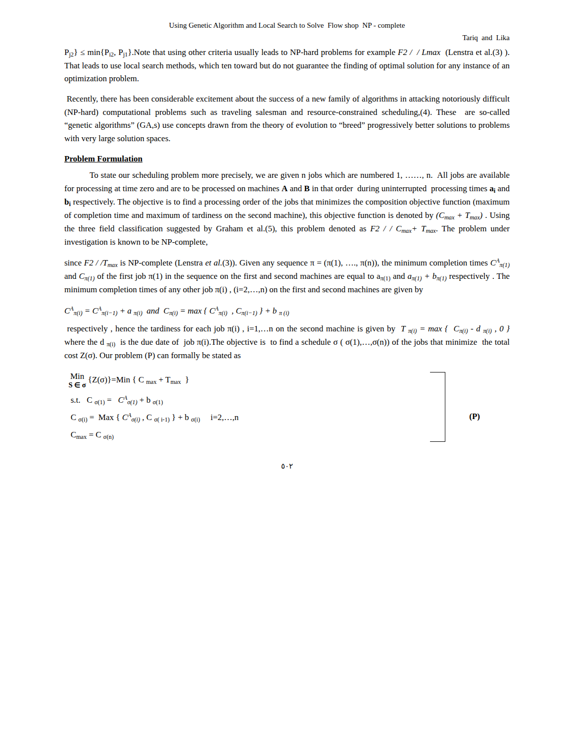Using Genetic Algorithm and Local Search to Solve Flow shop NP - complete
Tariq and Lika
Pj2} ≤ min{Pi2, Pj1}.Note that using other criteria usually leads to NP-hard problems for example F2 / / Lmax (Lenstra et al.(3) ). That leads to use local search methods, which ten toward but do not guarantee the finding of optimal solution for any instance of an optimization problem.
Recently, there has been considerable excitement about the success of a new family of algorithms in attacking notoriously difficult (NP-hard) computational problems such as traveling salesman and resource-constrained scheduling,(4). These are so-called “genetic algorithms” (GA,s) use concepts drawn from the theory of evolution to “breed” progressively better solutions to problems with very large solution spaces.
Problem Formulation
To state our scheduling problem more precisely, we are given n jobs which are numbered 1, ……, n. All jobs are available for processing at time zero and are to be processed on machines A and B in that order during uninterrupted processing times ai and bi respectively. The objective is to find a processing order of the jobs that minimizes the composition objective function (maximum of completion time and maximum of tardiness on the second machine), this objective function is denoted by (Cmax + Tmax) . Using the three field classification suggested by Graham et al.(5), this problem denoted as F2 / / Cmax+ Tmax. The problem under investigation is known to be NP-complete,
since F2 / /Tmax is NP-complete (Lenstra et al.(3)). Given any sequence π = (π(1), …., π(n)), the minimum completion times CAπ(1) and Cπ(1) of the first job π(1) in the sequence on the first and second machines are equal to aπ(1) and aπ(1) + bπ(1) respectively . The minimum completion times of any other job π(i) , (i=2,…,n) on the first and second machines are given by
CAπ(i) = CAπ(i−1) + a π(i) and Cπ(i) = max { CAπ(i) , Cπ(i−1) } + b π (i)
respectively , hence the tardiness for each job π(i) , i=1,…n on the second machine is given by T π(i) = max { Cπ(i) - d π(i) , 0 } where the d π(i) is the due date of job π(i).The objective is to find a schedule σ ( σ(1),…,σ(n)) of the jobs that minimize the total cost Z(σ). Our problem (P) can formally be stated as
Min S ∈ σ {Z(σ)}=Min { C max + Tmax }
s.t. C σ(1) = CAσ(1) + b σ(1)
C σ(i) = Max { CAσ(i) , C σ( i-1) } + b σ(i) i=2,…,n
Cmax = C σ(n)
(P)
٥٠٢